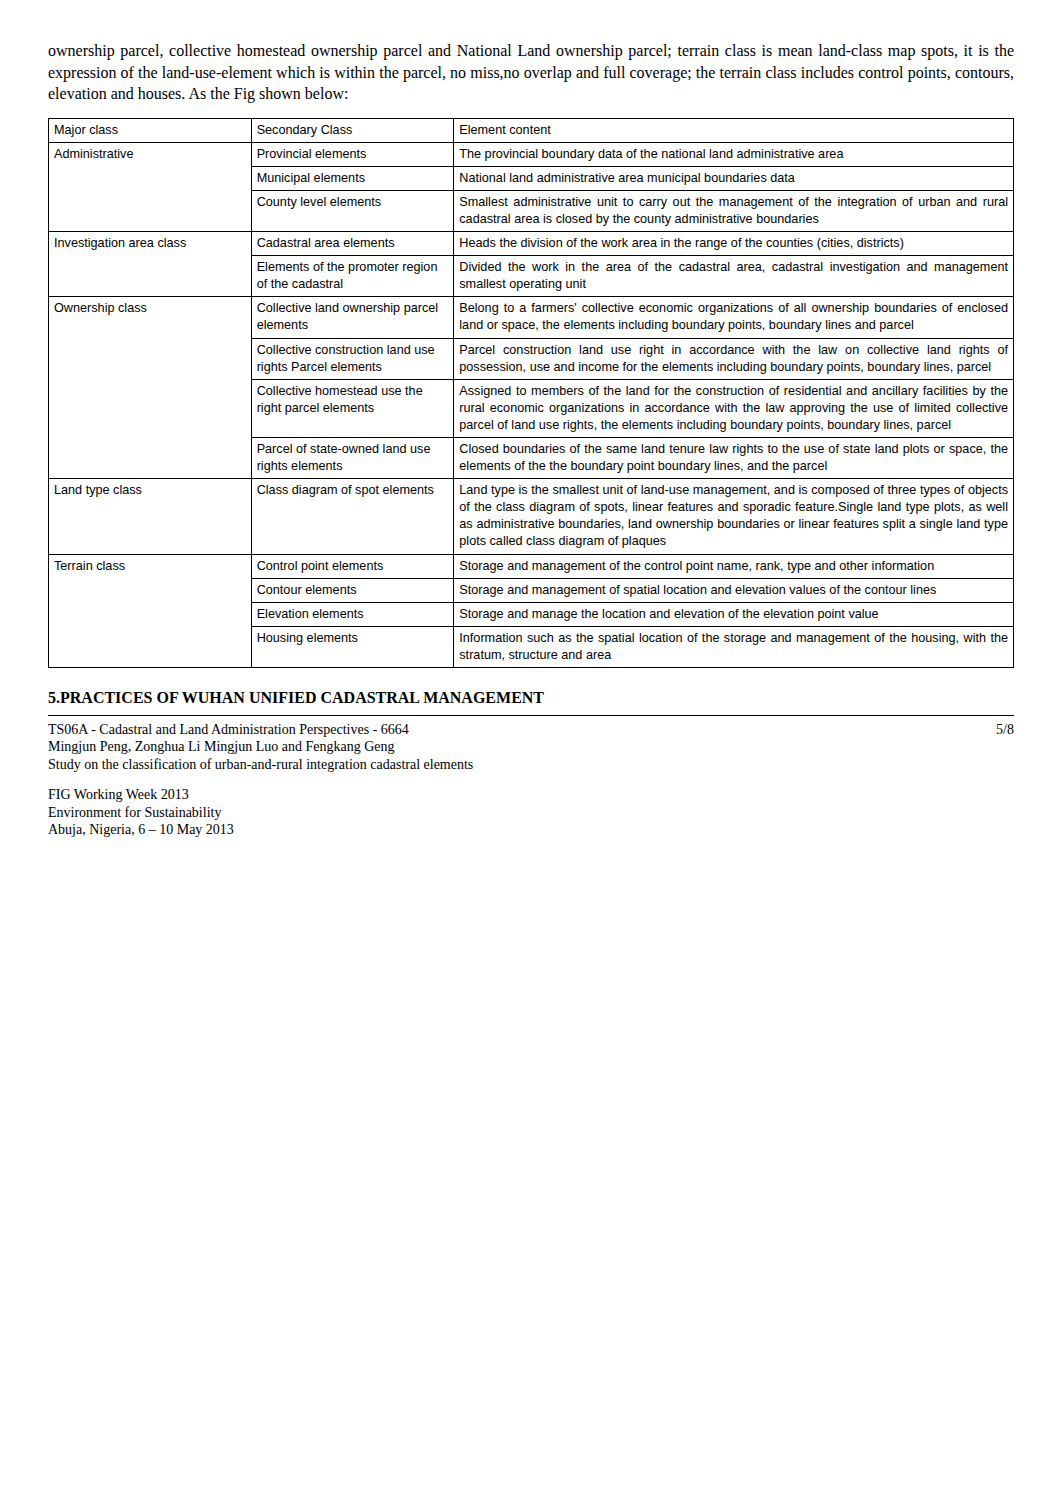ownership parcel, collective homestead ownership parcel and National Land ownership parcel; terrain class is mean land-class map spots, it is the expression of the land-use-element which is within the parcel, no miss,no overlap and full coverage; the terrain class includes control points, contours, elevation and houses. As the Fig shown below:
| Major class | Secondary Class | Element content |
| Administrative | Provincial elements | The provincial boundary data of the national land administrative area |
| Municipal elements | National land administrative area municipal boundaries data |
| County level elements | Smallest administrative unit to carry out the management of the integration of urban and rural cadastral area is closed by the county administrative boundaries |
| Investigation area class | Cadastral area elements | Heads the division of the work area in the range of the counties (cities, districts) |
| Elements of the promoter region of the cadastral | Divided the work in the area of the cadastral area, cadastral investigation and management smallest operating unit |
| Ownership class | Collective land ownership parcel elements | Belong to a farmers' collective economic organizations of all ownership boundaries of enclosed land or space, the elements including boundary points, boundary lines and parcel |
| Collective construction land use rights Parcel elements | Parcel construction land use right in accordance with the law on collective land rights of possession, use and income for the elements including boundary points, boundary lines, parcel |
| Collective homestead use the right parcel elements | Assigned to members of the land for the construction of residential and ancillary facilities by the rural economic organizations in accordance with the law approving the use of limited collective parcel of land use rights, the elements including boundary points, boundary lines, parcel |
| Parcel of state-owned land use rights elements | Closed boundaries of the same land tenure law rights to the use of state land plots or space, the elements of the the boundary point boundary lines, and the parcel |
| Land type class | Class diagram of spot elements | Land type is the smallest unit of land-use management, and is composed of three types of objects of the class diagram of spots, linear features and sporadic feature.Single land type plots, as well as administrative boundaries, land ownership boundaries or linear features split a single land type plots called class diagram of plaques |
| Terrain class | Control point elements | Storage and management of the control point name, rank, type and other information |
| Contour elements | Storage and management of spatial location and elevation values of the contour lines |
| Elevation elements | Storage and manage the location and elevation of the elevation point value |
| Housing elements | Information such as the spatial location of the storage and management of the housing, with the stratum, structure and area |
5.PRACTICES OF WUHAN UNIFIED CADASTRAL MANAGEMENT
5/8 TS06A - Cadastral and Land Administration Perspectives - 6664
Mingjun Peng, Zonghua Li Mingjun Luo and Fengkang Geng
Study on the classification of urban-and-rural integration cadastral elements
FIG Working Week 2013
Environment for Sustainability
Abuja, Nigeria, 6 – 10 May 2013